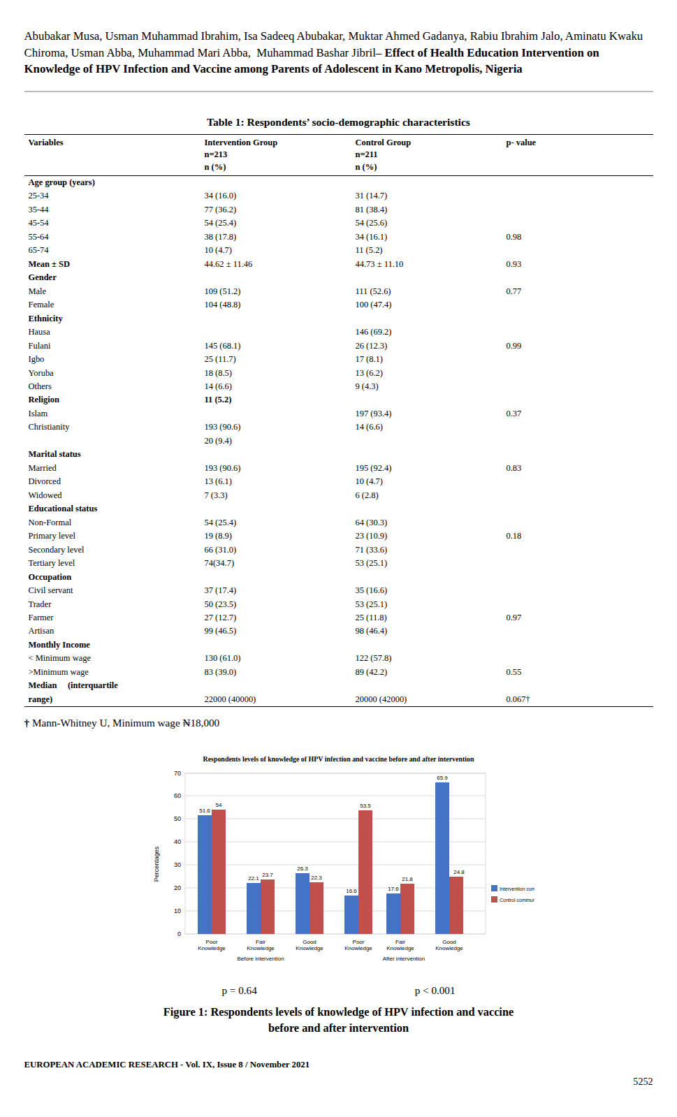Abubakar Musa, Usman Muhammad Ibrahim, Isa Sadeeq Abubakar, Muktar Ahmed Gadanya, Rabiu Ibrahim Jalo, Aminatu Kwaku Chiroma, Usman Abba, Muhammad Mari Abba, Muhammad Bashar Jibril– Effect of Health Education Intervention on Knowledge of HPV Infection and Vaccine among Parents of Adolescent in Kano Metropolis, Nigeria
Table 1: Respondents’ socio-demographic characteristics
| Variables | Intervention Group n=213 n (%) | Control Group n=211 n (%) | p- value |
| --- | --- | --- | --- |
| Age group (years) | | | |
| 25-34 | 34 (16.0) | 31 (14.7) | |
| 35-44 | 77 (36.2) | 81 (38.4) | |
| 45-54 | 54 (25.4) | 54 (25.6) | |
| 55-64 | 38 (17.8) | 34 (16.1) | 0.98 |
| 65-74 | 10 (4.7) | 11 (5.2) | |
| Mean ± SD | 44.62 ± 11.46 | 44.73 ± 11.10 | 0.93 |
| Gender | | | |
| Male | 109 (51.2) | 111 (52.6) | 0.77 |
| Female | 104 (48.8) | 100 (47.4) | |
| Ethnicity | | | |
| Hausa | | 146 (69.2) | |
| Fulani | 145 (68.1) | 26 (12.3) | 0.99 |
| Igbo | 25 (11.7) | 17 (8.1) | |
| Yoruba | 18 (8.5) | 13 (6.2) | |
| Others | 14 (6.6) | 9 (4.3) | |
| Religion | 11 (5.2) | | |
| Islam | | 197 (93.4) | 0.37 |
| Christianity | 193 (90.6) | 14 (6.6) | |
| | 20 (9.4) | | |
| Marital status | | | |
| Married | 193 (90.6) | 195 (92.4) | 0.83 |
| Divorced | 13 (6.1) | 10 (4.7) | |
| Widowed | 7 (3.3) | 6 (2.8) | |
| Educational status | | | |
| Non-Formal | 54 (25.4) | 64 (30.3) | |
| Primary level | 19 (8.9) | 23 (10.9) | 0.18 |
| Secondary level | 66 (31.0) | 71 (33.6) | |
| Tertiary level | 74(34.7) | 53 (25.1) | |
| Occupation | | | |
| Civil servant | 37 (17.4) | 35 (16.6) | |
| Trader | 50 (23.5) | 53 (25.1) | |
| Farmer | 27 (12.7) | 25 (11.8) | 0.97 |
| Artisan | 99 (46.5) | 98 (46.4) | |
| Monthly Income | | | |
| < Minimum wage | 130 (61.0) | 122 (57.8) | |
| >Minimum wage | 83 (39.0) | 89 (42.2) | 0.55 |
| Median (interquartile | | | |
| range) | 22000 (40000) | 20000 (42000) | 0.067† |
† Mann-Whitney U, Minimum wage ₦18,000
Respondents levels of knowledge of HPV infection and vaccine before and after intervention
0 10 20 30 40 50 60 70 Percentages 51.6 54 22.1 23.7 26.3 22.3 16.6 53.5 17.6 21.8 65.9 24.8 Poor Knowledge Fair Knowledge Good Knowledge Poor Knowledge Fair Knowledge Good Knowledge Before intervention After intervention Intervention community Control community
p = 0.64 p < 0.001
Figure 1: Respondents levels of knowledge of HPV infection and vaccine
before and after intervention
EUROPEAN ACADEMIC RESEARCH - Vol. IX, Issue 8 / November 2021
5252